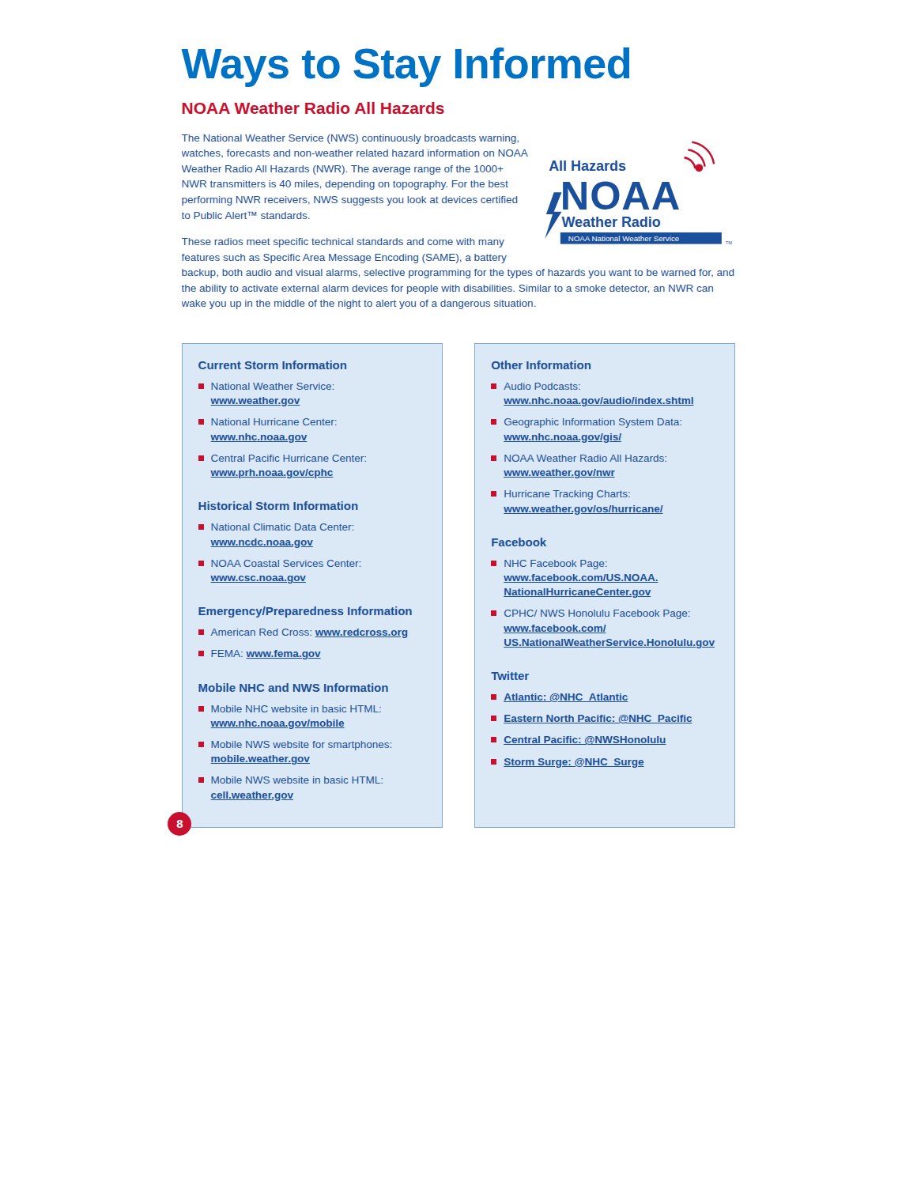Ways to Stay Informed
NOAA Weather Radio All Hazards
All Hazards NOAA Weather Radio NOAA National Weather Service TM
The National Weather Service (NWS) continuously broadcasts warning, watches, forecasts and non-weather related hazard information on NOAA Weather Radio All Hazards (NWR). The average range of the 1000+ NWR transmitters is 40 miles, depending on topography. For the best performing NWR receivers, NWS suggests you look at devices certified to Public Alert™ standards.
These radios meet specific technical standards and come with many features such as Specific Area Message Encoding (SAME), a battery backup, both audio and visual alarms, selective programming for the types of hazards you want to be warned for, and the ability to activate external alarm devices for people with disabilities. Similar to a smoke detector, an NWR can wake you up in the middle of the night to alert you of a dangerous situation.
Current Storm Information
National Weather Service:
www.weather.gov
National Hurricane Center:
www.nhc.noaa.gov
Central Pacific Hurricane Center:
www.prh.noaa.gov/cphc
Historical Storm Information
National Climatic Data Center:
www.ncdc.noaa.gov
NOAA Coastal Services Center:
www.csc.noaa.gov
Emergency/Preparedness Information
American Red Cross: www.redcross.org
FEMA: www.fema.gov
Mobile NHC and NWS Information
Mobile NHC website in basic HTML:
www.nhc.noaa.gov/mobile
Mobile NWS website for smartphones:
mobile.weather.gov
Mobile NWS website in basic HTML:
cell.weather.gov
Other Information
Audio Podcasts:
www.nhc.noaa.gov/audio/index.shtml
Geographic Information System Data:
www.nhc.noaa.gov/gis/
NOAA Weather Radio All Hazards:
www.weather.gov/nwr
Hurricane Tracking Charts:
www.weather.gov/os/hurricane/
Facebook
NHC Facebook Page:
www.facebook.com/US.NOAA.
NationalHurricaneCenter.gov
CPHC/ NWS Honolulu Facebook Page:
www.facebook.com/
US.NationalWeatherService.Honolulu.gov
Twitter
Atlantic: @NHC_Atlantic
Eastern North Pacific: @NHC_Pacific
Central Pacific: @NWSHonolulu
Storm Surge: @NHC_Surge
8